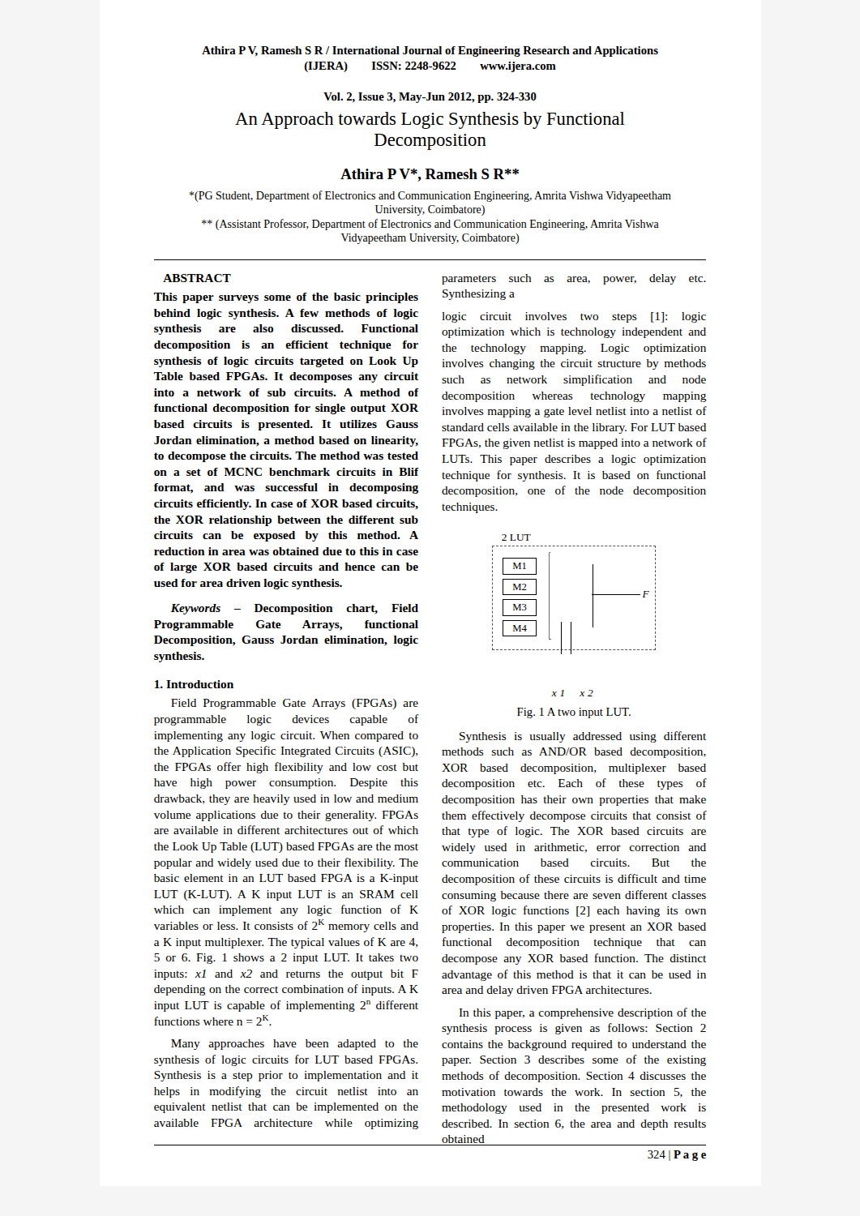Athira P V, Ramesh S R / International Journal of Engineering Research and Applications
(IJERA) ISSN: 2248-9622 www.ijera.com
Vol. 2, Issue 3, May-Jun 2012, pp. 324-330
An Approach towards Logic Synthesis by Functional
Decomposition
Athira P V*, Ramesh S R**
*(PG Student, Department of Electronics and Communication Engineering, Amrita Vishwa Vidyapeetham
University, Coimbatore)
** (Assistant Professor, Department of Electronics and Communication Engineering, Amrita Vishwa
Vidyapeetham University, Coimbatore)
ABSTRACT
This paper surveys some of the basic principles behind logic synthesis. A few methods of logic synthesis are also discussed. Functional decomposition is an efficient technique for synthesis of logic circuits targeted on Look Up Table based FPGAs. It decomposes any circuit into a network of sub circuits. A method of functional decomposition for single output XOR based circuits is presented. It utilizes Gauss Jordan elimination, a method based on linearity, to decompose the circuits. The method was tested on a set of MCNC benchmark circuits in Blif format, and was successful in decomposing circuits efficiently. In case of XOR based circuits, the XOR relationship between the different sub circuits can be exposed by this method. A reduction in area was obtained due to this in case of large XOR based circuits and hence can be used for area driven logic synthesis.
Keywords – Decomposition chart, Field Programmable Gate Arrays, functional Decomposition, Gauss Jordan elimination, logic synthesis.
1. Introduction
Field Programmable Gate Arrays (FPGAs) are programmable logic devices capable of implementing any logic circuit. When compared to the Application Specific Integrated Circuits (ASIC), the FPGAs offer high flexibility and low cost but have high power consumption. Despite this drawback, they are heavily used in low and medium volume applications due to their generality. FPGAs are available in different architectures out of which the Look Up Table (LUT) based FPGAs are the most popular and widely used due to their flexibility. The basic element in an LUT based FPGA is a K-input LUT (K-LUT). A K input LUT is an SRAM cell which can implement any logic function of K variables or less. It consists of 2K memory cells and a K input multiplexer. The typical values of K are 4, 5 or 6. Fig. 1 shows a 2 input LUT. It takes two inputs: x1 and x2 and returns the output bit F depending on the correct combination of inputs. A K input LUT is capable of implementing 2n different functions where n = 2K.
Many approaches have been adapted to the synthesis of logic circuits for LUT based FPGAs. Synthesis is a step prior to implementation and it helps in modifying the circuit netlist into an equivalent netlist that can be implemented on the available FPGA architecture while optimizing parameters such as area, power, delay etc. Synthesizing a
logic circuit involves two steps [1]: logic optimization which is technology independent and the technology mapping. Logic optimization involves changing the circuit structure by methods such as network simplification and node decomposition whereas technology mapping involves mapping a gate level netlist into a netlist of standard cells available in the library. For LUT based FPGAs, the given netlist is mapped into a network of LUTs. This paper describes a logic optimization technique for synthesis. It is based on functional decomposition, one of the node decomposition techniques.
2 LUT
M1
M2
M3
M4
F
x1 x2
Fig. 1 A two input LUT.
Synthesis is usually addressed using different methods such as AND/OR based decomposition, XOR based decomposition, multiplexer based decomposition etc. Each of these types of decomposition has their own properties that make them effectively decompose circuits that consist of that type of logic. The XOR based circuits are widely used in arithmetic, error correction and communication based circuits. But the decomposition of these circuits is difficult and time consuming because there are seven different classes of XOR logic functions [2] each having its own properties. In this paper we present an XOR based functional decomposition technique that can decompose any XOR based function. The distinct advantage of this method is that it can be used in area and delay driven FPGA architectures.
In this paper, a comprehensive description of the synthesis process is given as follows: Section 2 contains the background required to understand the paper. Section 3 describes some of the existing methods of decomposition. Section 4 discusses the motivation towards the work. In section 5, the methodology used in the presented work is described. In section 6, the area and depth results obtained
324 | P a g e